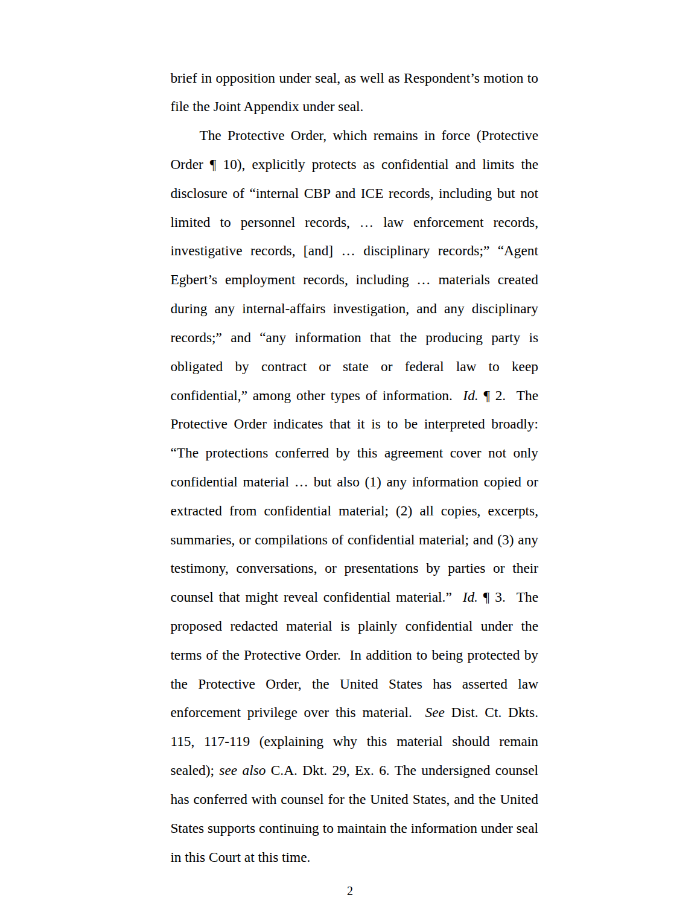brief in opposition under seal, as well as Respondent’s motion to file the Joint Appendix under seal.
The Protective Order, which remains in force (Protective Order ¶ 10), explicitly protects as confidential and limits the disclosure of “internal CBP and ICE records, including but not limited to personnel records, … law enforcement records, investigative records, [and] … disciplinary records;” “Agent Egbert’s employment records, including … materials created during any internal-affairs investigation, and any disciplinary records;” and “any information that the producing party is obligated by contract or state or federal law to keep confidential,” among other types of information. Id. ¶ 2. The Protective Order indicates that it is to be interpreted broadly: “The protections conferred by this agreement cover not only confidential material … but also (1) any information copied or extracted from confidential material; (2) all copies, excerpts, summaries, or compilations of confidential material; and (3) any testimony, conversations, or presentations by parties or their counsel that might reveal confidential material.” Id. ¶ 3. The proposed redacted material is plainly confidential under the terms of the Protective Order. In addition to being protected by the Protective Order, the United States has asserted law enforcement privilege over this material. See Dist. Ct. Dkts. 115, 117-119 (explaining why this material should remain sealed); see also C.A. Dkt. 29, Ex. 6. The undersigned counsel has conferred with counsel for the United States, and the United States supports continuing to maintain the information under seal in this Court at this time.
2